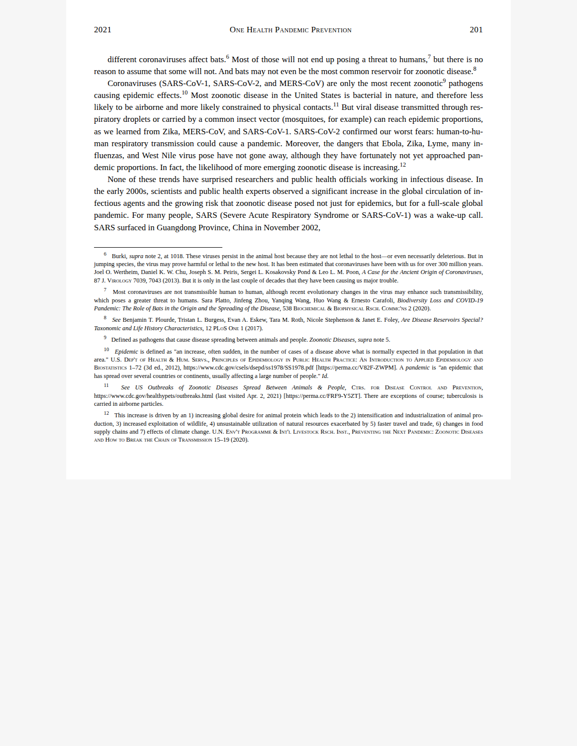2021 One Health Pandemic Prevention 201
different coronaviruses affect bats.6 Most of those will not end up posing a threat to humans,7 but there is no reason to assume that some will not. And bats may not even be the most common reservoir for zoonotic disease.8
Coronaviruses (SARS-CoV-1, SARS-CoV-2, and MERS-CoV) are only the most recent zoonotic9 pathogens causing epidemic effects.10 Most zoonotic disease in the United States is bacterial in nature, and therefore less likely to be airborne and more likely constrained to physical contacts.11 But viral disease transmitted through respiratory droplets or carried by a common insect vector (mosquitoes, for example) can reach epidemic proportions, as we learned from Zika, MERS-CoV, and SARS-CoV-1. SARS-CoV-2 confirmed our worst fears: human-to-human respiratory transmission could cause a pandemic. Moreover, the dangers that Ebola, Zika, Lyme, many influenzas, and West Nile virus pose have not gone away, although they have fortunately not yet approached pandemic proportions. In fact, the likelihood of more emerging zoonotic disease is increasing.12
None of these trends have surprised researchers and public health officials working in infectious disease. In the early 2000s, scientists and public health experts observed a significant increase in the global circulation of infectious agents and the growing risk that zoonotic disease posed not just for epidemics, but for a full-scale global pandemic. For many people, SARS (Severe Acute Respiratory Syndrome or SARS-CoV-1) was a wake-up call. SARS surfaced in Guangdong Province, China in November 2002,
6 Burki, supra note 2, at 1018. These viruses persist in the animal host because they are not lethal to the host—or even necessarily deleterious. But in jumping species, the virus may prove harmful or lethal to the new host. It has been estimated that coronaviruses have been with us for over 300 million years. Joel O. Wertheim, Daniel K. W. Chu, Joseph S. M. Peiris, Sergei L. Kosakovsky Pond & Leo L. M. Poon, A Case for the Ancient Origin of Coronaviruses, 87 J. Virology 7039, 7043 (2013). But it is only in the last couple of decades that they have been causing us major trouble.
7 Most coronaviruses are not transmissible human to human, although recent evolutionary changes in the virus may enhance such transmissibility, which poses a greater threat to humans. Sara Platto, Jinfeng Zhou, Yanqing Wang, Huo Wang & Ernesto Carafoli, Biodiversity Loss and COVID-19 Pandemic: The Role of Bats in the Origin and the Spreading of the Disease, 538 Biochemical & Biophysical Rsch. Commc'ns 2 (2020).
8 See Benjamin T. Plourde, Tristan L. Burgess, Evan A. Eskew, Tara M. Roth, Nicole Stephenson & Janet E. Foley, Are Disease Reservoirs Special? Taxonomic and Life History Characteristics, 12 PLoS One 1 (2017).
9 Defined as pathogens that cause disease spreading between animals and people. Zoonotic Diseases, supra note 5.
10 Epidemic is defined as "an increase, often sudden, in the number of cases of a disease above what is normally expected in that population in that area." U.S. Dep't of Health & Hum. Servs., Principles of Epidemiology in Public Health Practice: An Introduction to Applied Epidemiology and Biostatistics 1–72 (3d ed., 2012), https://www.cdc.gov/csels/dsepd/ss1978/SS1978.pdf [https://perma.cc/V82F-ZWPM]. A pandemic is "an epidemic that has spread over several countries or continents, usually affecting a large number of people." Id.
11 See US Outbreaks of Zoonotic Diseases Spread Between Animals & People, Ctrs. for Disease Control and Prevention, https://www.cdc.gov/healthypets/outbreaks.html (last visited Apr. 2, 2021) [https://perma.cc/FRF9-Y5ZT]. There are exceptions of course; tuberculosis is carried in airborne particles.
12 This increase is driven by an 1) increasing global desire for animal protein which leads to the 2) intensification and industrialization of animal production, 3) increased exploitation of wildlife, 4) unsustainable utilization of natural resources exacerbated by 5) faster travel and trade, 6) changes in food supply chains and 7) effects of climate change. U.N. Env't Programme & Int'l Livestock Rsch. Inst., Preventing the Next Pandemic: Zoonotic Diseases and How to Break the Chain of Transmission 15–19 (2020).